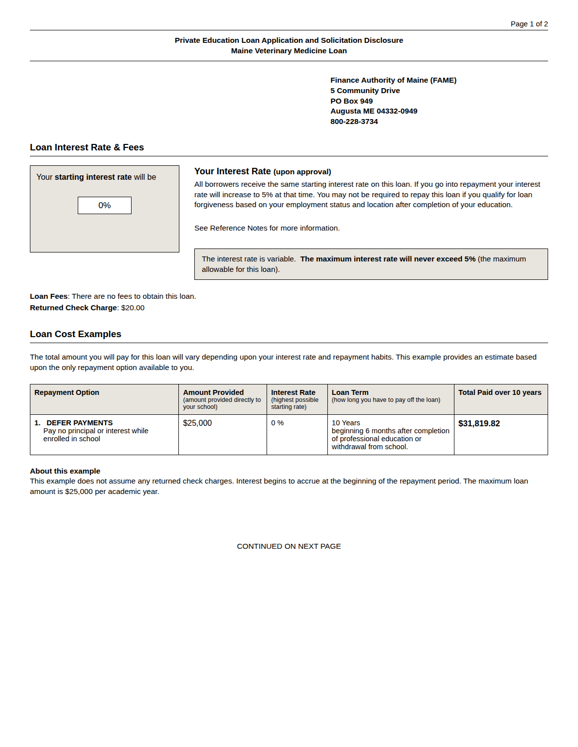Page 1 of 2
Private Education Loan Application and Solicitation Disclosure
Maine Veterinary Medicine Loan
Finance Authority of Maine (FAME)
5 Community Drive
PO Box 949
Augusta ME 04332-0949
800-228-3734
Loan Interest Rate & Fees
Your starting interest rate will be
0%
Your Interest Rate (upon approval)
All borrowers receive the same starting interest rate on this loan. If you go into repayment your interest rate will increase to 5% at that time. You may not be required to repay this loan if you qualify for loan forgiveness based on your employment status and location after completion of your education.
See Reference Notes for more information.
The interest rate is variable. The maximum interest rate will never exceed 5% (the maximum allowable for this loan).
Loan Fees: There are no fees to obtain this loan.
Returned Check Charge: $20.00
Loan Cost Examples
The total amount you will pay for this loan will vary depending upon your interest rate and repayment habits. This example provides an estimate based upon the only repayment option available to you.
| Repayment Option | Amount Provided (amount provided directly to your school) | Interest Rate (highest possible starting rate) | Loan Term (how long you have to pay off the loan) | Total Paid over 10 years |
| --- | --- | --- | --- | --- |
| 1. DEFER PAYMENTS Pay no principal or interest while enrolled in school | $25,000 | 0 % | 10 Years beginning 6 months after completion of professional education or withdrawal from school. | $31,819.82 |
About this example This example does not assume any returned check charges. Interest begins to accrue at the beginning of the repayment period. The maximum loan amount is $25,000 per academic year.
CONTINUED ON NEXT PAGE